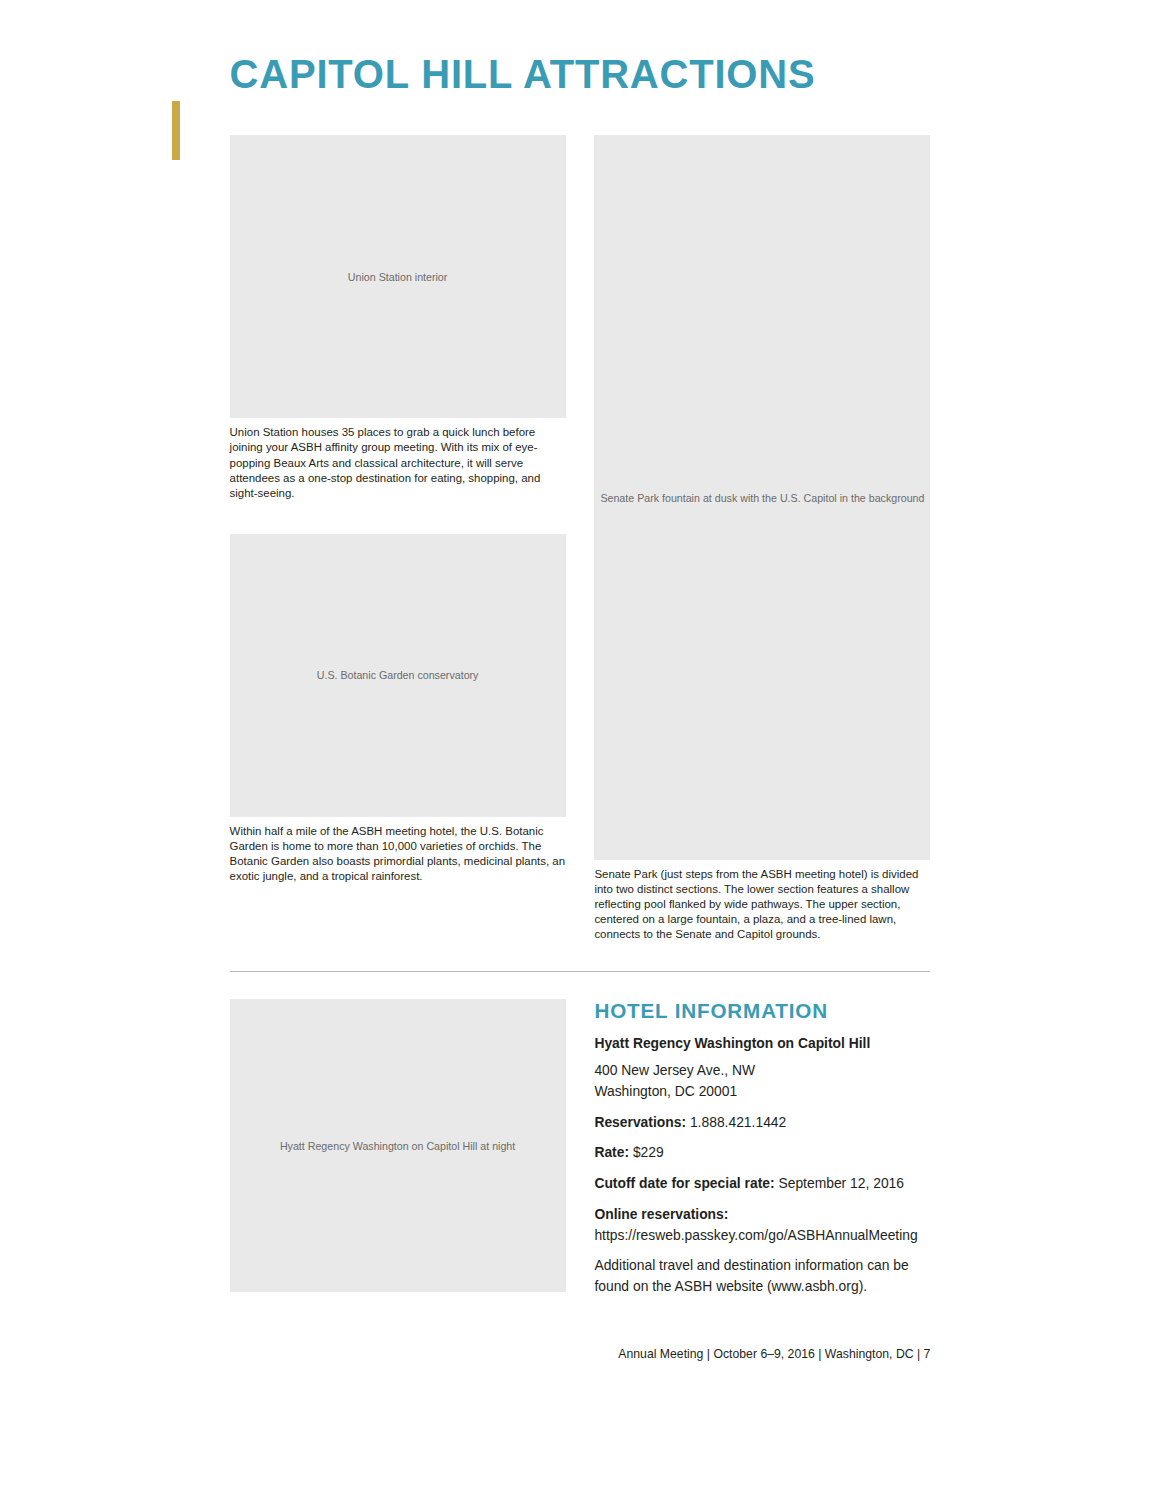Capitol Hill Attractions
Union Station interior
Union Station houses 35 places to grab a quick lunch before joining your ASBH affinity group meeting. With its mix of eye-popping Beaux Arts and classical architecture, it will serve attendees as a one-stop destination for eating, shopping, and sight-seeing.
U.S. Botanic Garden conservatory
Within half a mile of the ASBH meeting hotel, the U.S. Botanic Garden is home to more than 10,000 varieties of orchids. The Botanic Garden also boasts primordial plants, medicinal plants, an exotic jungle, and a tropical rainforest.
Senate Park fountain at dusk with the U.S. Capitol in the background
Senate Park (just steps from the ASBH meeting hotel) is divided into two distinct sections. The lower section features a shallow reflecting pool flanked by wide pathways. The upper section, centered on a large fountain, a plaza, and a tree-lined lawn, connects to the Senate and Capitol grounds.
Hyatt Regency Washington on Capitol Hill at night
Hotel Information
Hyatt Regency Washington on Capitol Hill
400 New Jersey Ave., NW
Washington, DC 20001
Reservations: 1.888.421.1442
Rate: $229
Cutoff date for special rate: September 12, 2016
Online reservations: https://resweb.passkey.com/go/ASBHAnnualMeeting
Additional travel and destination information can be found on the ASBH website (www.asbh.org).
Annual Meeting | October 6–9, 2016 | Washington, DC | 7